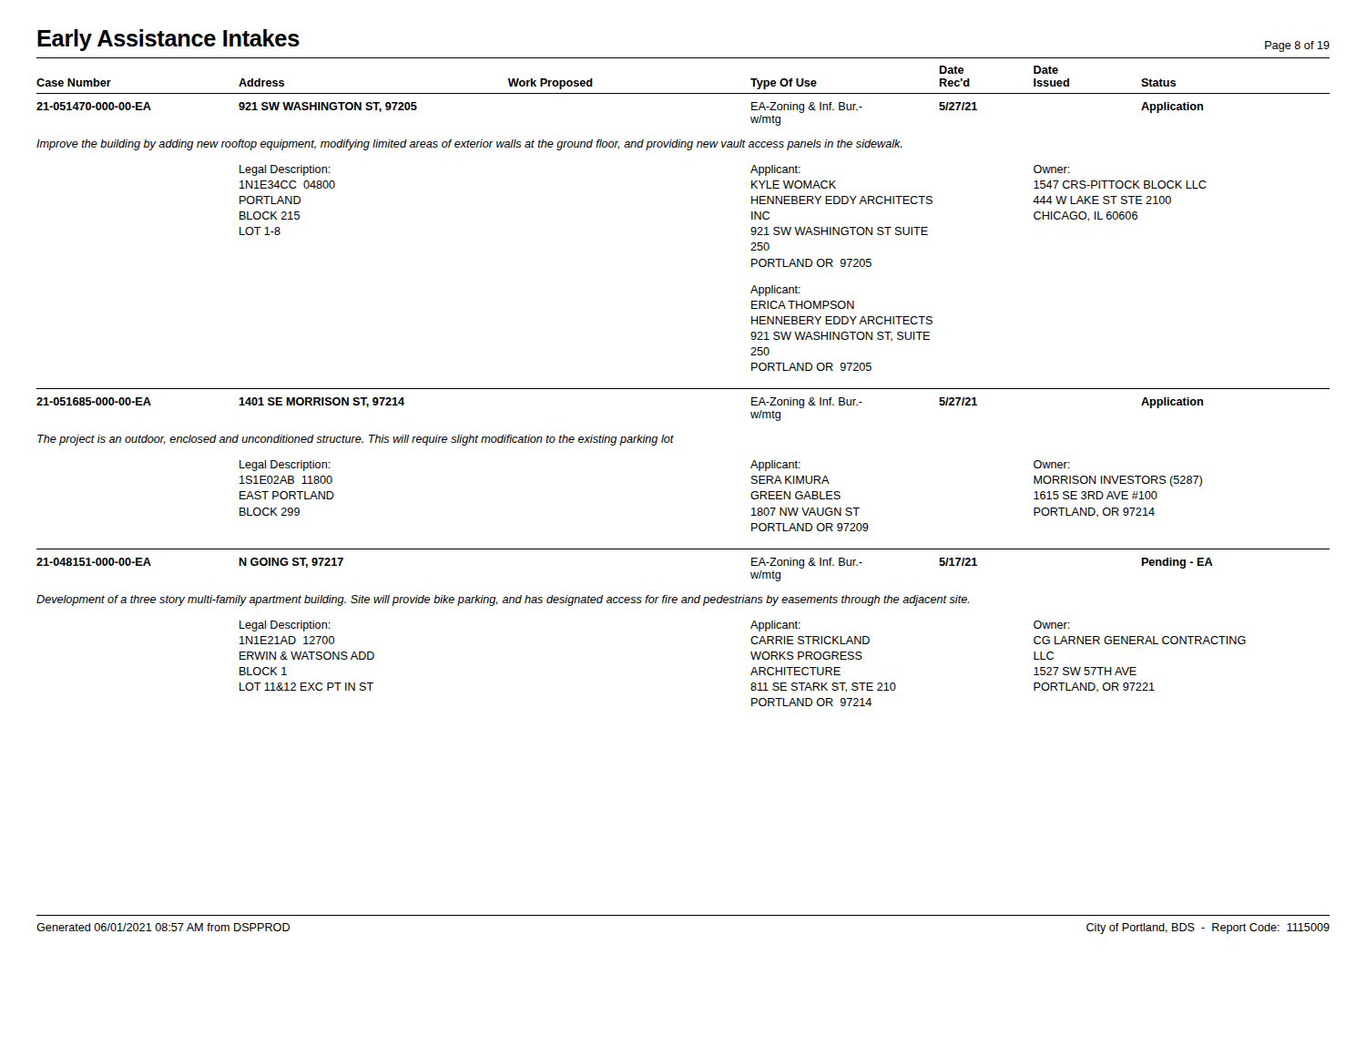Early Assistance Intakes
Page 8 of 19
| Case Number | Address | Work Proposed | Type Of Use | Date Rec'd | Date Issued | Status |
| --- | --- | --- | --- | --- | --- | --- |
| 21-051470-000-00-EA | 921 SW WASHINGTON ST, 97205 | | EA-Zoning & Inf. Bur.- w/mtg | 5/27/21 | | Application |
| Improve the building by adding new rooftop equipment, modifying limited areas of exterior walls at the ground floor, and providing new vault access panels in the sidewalk. |
| | Legal Description: 1N1E34CC 04800 PORTLAND BLOCK 215 LOT 1-8 | Applicant: KYLE WOMACK HENNEBERY EDDY ARCHITECTS INC 921 SW WASHINGTON ST SUITE 250 PORTLAND OR 97205 Applicant: ERICA THOMPSON HENNEBERY EDDY ARCHITECTS 921 SW WASHINGTON ST, SUITE 250 PORTLAND OR 97205 | Owner: 1547 CRS-PITTOCK BLOCK LLC 444 W LAKE ST STE 2100 CHICAGO, IL 60606 |
| 21-051685-000-00-EA | 1401 SE MORRISON ST, 97214 | | EA-Zoning & Inf. Bur.- w/mtg | 5/27/21 | | Application |
| The project is an outdoor, enclosed and unconditioned structure. This will require slight modification to the existing parking lot |
| | Legal Description: 1S1E02AB 11800 EAST PORTLAND BLOCK 299 | Applicant: SERA KIMURA GREEN GABLES 1807 NW VAUGN ST PORTLAND OR 97209 | Owner: MORRISON INVESTORS (5287) 1615 SE 3RD AVE #100 PORTLAND, OR 97214 |
| 21-048151-000-00-EA | N GOING ST, 97217 | | EA-Zoning & Inf. Bur.- w/mtg | 5/17/21 | | Pending - EA |
| Development of a three story multi-family apartment building. Site will provide bike parking, and has designated access for fire and pedestrians by easements through the adjacent site. |
| | Legal Description: 1N1E21AD 12700 ERWIN & WATSONS ADD BLOCK 1 LOT 11&12 EXC PT IN ST | Applicant: CARRIE STRICKLAND WORKS PROGRESS ARCHITECTURE 811 SE STARK ST, STE 210 PORTLAND OR 97214 | Owner: CG LARNER GENERAL CONTRACTING LLC 1527 SW 57TH AVE PORTLAND, OR 97221 |
Generated 06/01/2021 08:57 AM from DSPPROD
City of Portland, BDS - Report Code: 1115009